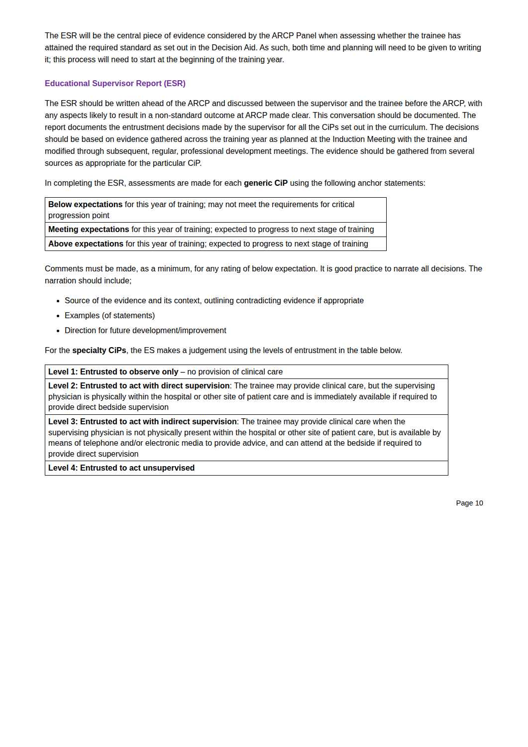The ESR will be the central piece of evidence considered by the ARCP Panel when assessing whether the trainee has attained the required standard as set out in the Decision Aid. As such, both time and planning will need to be given to writing it; this process will need to start at the beginning of the training year.
Educational Supervisor Report (ESR)
The ESR should be written ahead of the ARCP and discussed between the supervisor and the trainee before the ARCP, with any aspects likely to result in a non-standard outcome at ARCP made clear. This conversation should be documented. The report documents the entrustment decisions made by the supervisor for all the CiPs set out in the curriculum. The decisions should be based on evidence gathered across the training year as planned at the Induction Meeting with the trainee and modified through subsequent, regular, professional development meetings. The evidence should be gathered from several sources as appropriate for the particular CiP.
In completing the ESR, assessments are made for each generic CiP using the following anchor statements:
| Below expectations for this year of training; may not meet the requirements for critical progression point |
| Meeting expectations for this year of training; expected to progress to next stage of training |
| Above expectations for this year of training; expected to progress to next stage of training |
Comments must be made, as a minimum, for any rating of below expectation. It is good practice to narrate all decisions. The narration should include;
Source of the evidence and its context, outlining contradicting evidence if appropriate
Examples (of statements)
Direction for future development/improvement
For the specialty CiPs, the ES makes a judgement using the levels of entrustment in the table below.
| Level 1: Entrusted to observe only – no provision of clinical care |
| Level 2: Entrusted to act with direct supervision : The trainee may provide clinical care, but the supervising physician is physically within the hospital or other site of patient care and is immediately available if required to provide direct bedside supervision |
| Level 3: Entrusted to act with indirect supervision : The trainee may provide clinical care when the supervising physician is not physically present within the hospital or other site of patient care, but is available by means of telephone and/or electronic media to provide advice, and can attend at the bedside if required to provide direct supervision |
| Level 4: Entrusted to act unsupervised |
Page 10